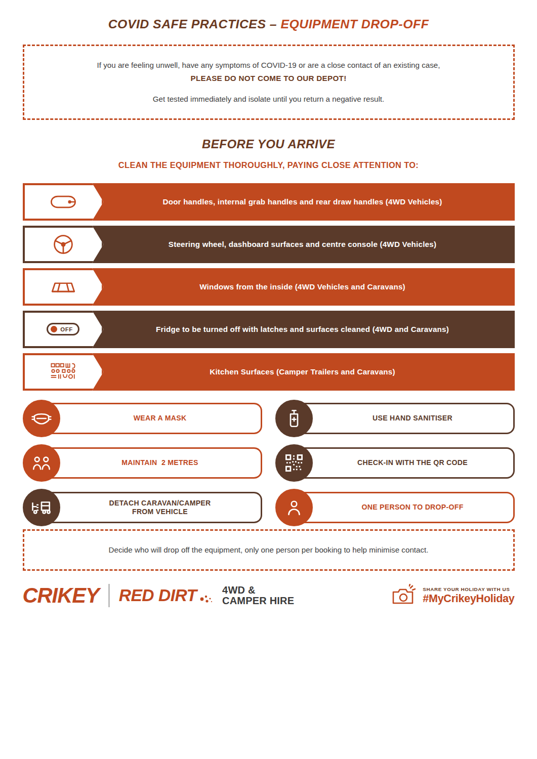COVID Safe Practices – Equipment Drop-Off
If you are feeling unwell, have any symptoms of COVID-19 or are a close contact of an existing case, Please do not come to our depot!
Get tested immediately and isolate until you return a negative result.
Before You Arrive
Clean the equipment thoroughly, paying close attention to:
Door handles, internal grab handles and rear draw handles (4WD Vehicles)
Steering wheel, dashboard surfaces and centre console (4WD Vehicles)
Windows from the inside (4WD Vehicles and Caravans)
OFF
Fridge to be turned off with latches and surfaces cleaned (4WD and Caravans)
Kitchen Surfaces (Camper Trailers and Caravans)
Wear a Mask
Use Hand Sanitiser
Maintain 2 Metres
Check-In with the QR Code
Detach Caravan/Camper
from Vehicle
One Person to Drop-Off
Decide who will drop off the equipment, only one person per booking to help minimise contact.
CRIKEY
RED DIRT
4WD &
CAMPER HIRE
Share your holiday with us
#MyCrikeyHoliday